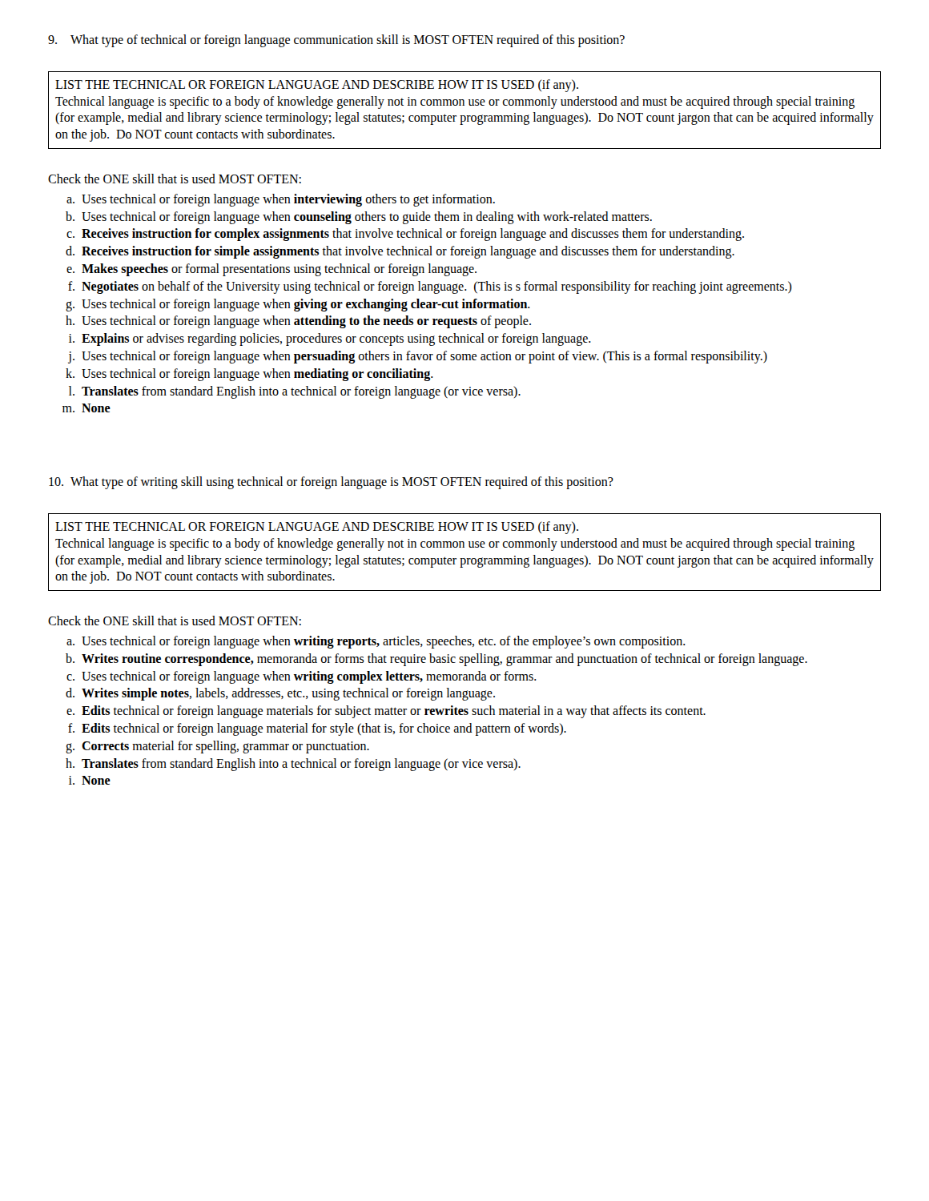9. What type of technical or foreign language communication skill is MOST OFTEN required of this position?
LIST THE TECHNICAL OR FOREIGN LANGUAGE AND DESCRIBE HOW IT IS USED (if any).
Technical language is specific to a body of knowledge generally not in common use or commonly understood and must be acquired through special training (for example, medial and library science terminology; legal statutes; computer programming languages). Do NOT count jargon that can be acquired informally on the job. Do NOT count contacts with subordinates.
Check the ONE skill that is used MOST OFTEN:
Uses technical or foreign language when interviewing others to get information.
Uses technical or foreign language when counseling others to guide them in dealing with work-related matters.
Receives instruction for complex assignments that involve technical or foreign language and discusses them for understanding.
Receives instruction for simple assignments that involve technical or foreign language and discusses them for understanding.
Makes speeches or formal presentations using technical or foreign language.
Negotiates on behalf of the University using technical or foreign language. (This is s formal responsibility for reaching joint agreements.)
Uses technical or foreign language when giving or exchanging clear-cut information.
Uses technical or foreign language when attending to the needs or requests of people.
Explains or advises regarding policies, procedures or concepts using technical or foreign language.
Uses technical or foreign language when persuading others in favor of some action or point of view. (This is a formal responsibility.)
Uses technical or foreign language when mediating or conciliating.
Translates from standard English into a technical or foreign language (or vice versa).
None
10. What type of writing skill using technical or foreign language is MOST OFTEN required of this position?
LIST THE TECHNICAL OR FOREIGN LANGUAGE AND DESCRIBE HOW IT IS USED (if any).
Technical language is specific to a body of knowledge generally not in common use or commonly understood and must be acquired through special training (for example, medial and library science terminology; legal statutes; computer programming languages). Do NOT count jargon that can be acquired informally on the job. Do NOT count contacts with subordinates.
Check the ONE skill that is used MOST OFTEN:
Uses technical or foreign language when writing reports, articles, speeches, etc. of the employee’s own composition.
Writes routine correspondence, memoranda or forms that require basic spelling, grammar and punctuation of technical or foreign language.
Uses technical or foreign language when writing complex letters, memoranda or forms.
Writes simple notes, labels, addresses, etc., using technical or foreign language.
Edits technical or foreign language materials for subject matter or rewrites such material in a way that affects its content.
Edits technical or foreign language material for style (that is, for choice and pattern of words).
Corrects material for spelling, grammar or punctuation.
Translates from standard English into a technical or foreign language (or vice versa).
None